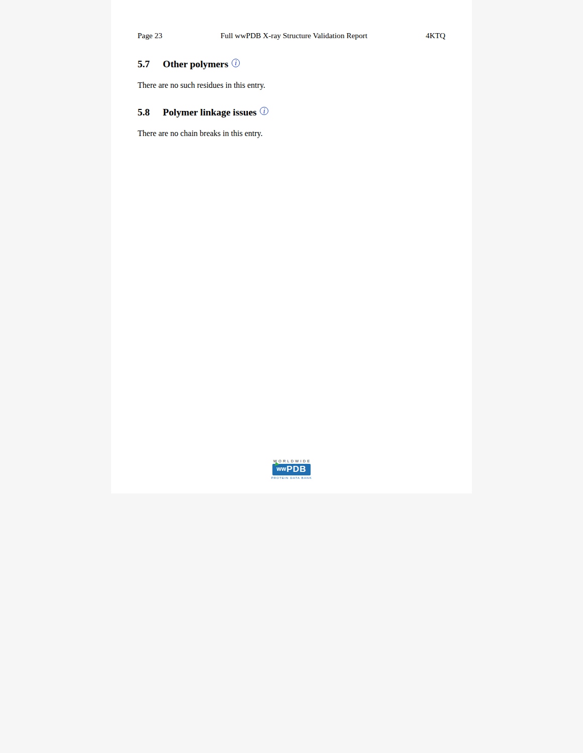Page 23
Full wwPDB X-ray Structure Validation Report
4KTQ
5.7 Other polymersi
There are no such residues in this entry.
5.8 Polymer linkage issuesi
There are no chain breaks in this entry.
WORLDWIDE
ww PDB
PROTEIN DATA BANK